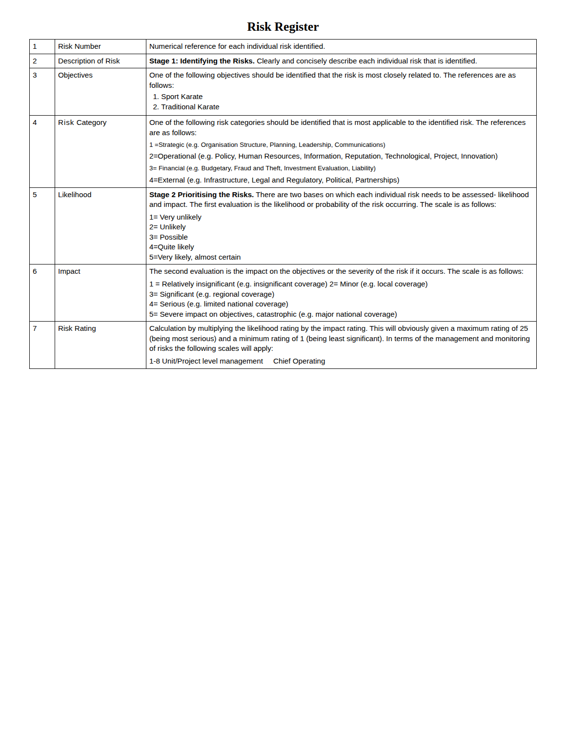Risk Register
| 1 | Risk Number | Numerical reference for each individual risk identified. |
| 2 | Description of Risk | Stage 1: Identifying the Risks. Clearly and concisely describe each individual risk that is identified. |
| 3 | Objectives | One of the following objectives should be identified that the risk is most closely related to. The references are as follows: Sport Karate Traditional Karate |
| 4 | Risk Category | One of the following risk categories should be identified that is most applicable to the identified risk. The references are as follows: 1 =Strategic (e.g. Organisation Structure, Planning, Leadership, Communications) 2=Operational (e.g. Policy, Human Resources, Information, Reputation, Technological, Project, Innovation) 3= Financial (e.g. Budgetary, Fraud and Theft, Investment Evaluation, Liability) 4=External (e.g. Infrastructure, Legal and Regulatory, Political, Partnerships) |
| 5 | Likelihood | Stage 2 Prioritising the Risks. There are two bases on which each individual risk needs to be assessed- likelihood and impact. The first evaluation is the likelihood or probability of the risk occurring. The scale is as follows: 1= Very unlikely 2= Unlikely 3= Possible 4=Quite likely 5=Very likely, almost certain |
| 6 | Impact | The second evaluation is the impact on the objectives or the severity of the risk if it occurs. The scale is as follows: 1 = Relatively insignificant (e.g. insignificant coverage) 2= Minor (e.g. local coverage) 3= Significant (e.g. regional coverage) 4= Serious (e.g. limited national coverage) 5= Severe impact on objectives, catastrophic (e.g. major national coverage) |
| 7 | Risk Rating | Calculation by multiplying the likelihood rating by the impact rating. This will obviously given a maximum rating of 25 (being most serious) and a minimum rating of 1 (being least significant). In terms of the management and monitoring of risks the following scales will apply: 1-8 Unit/Project level management Chief Operating |